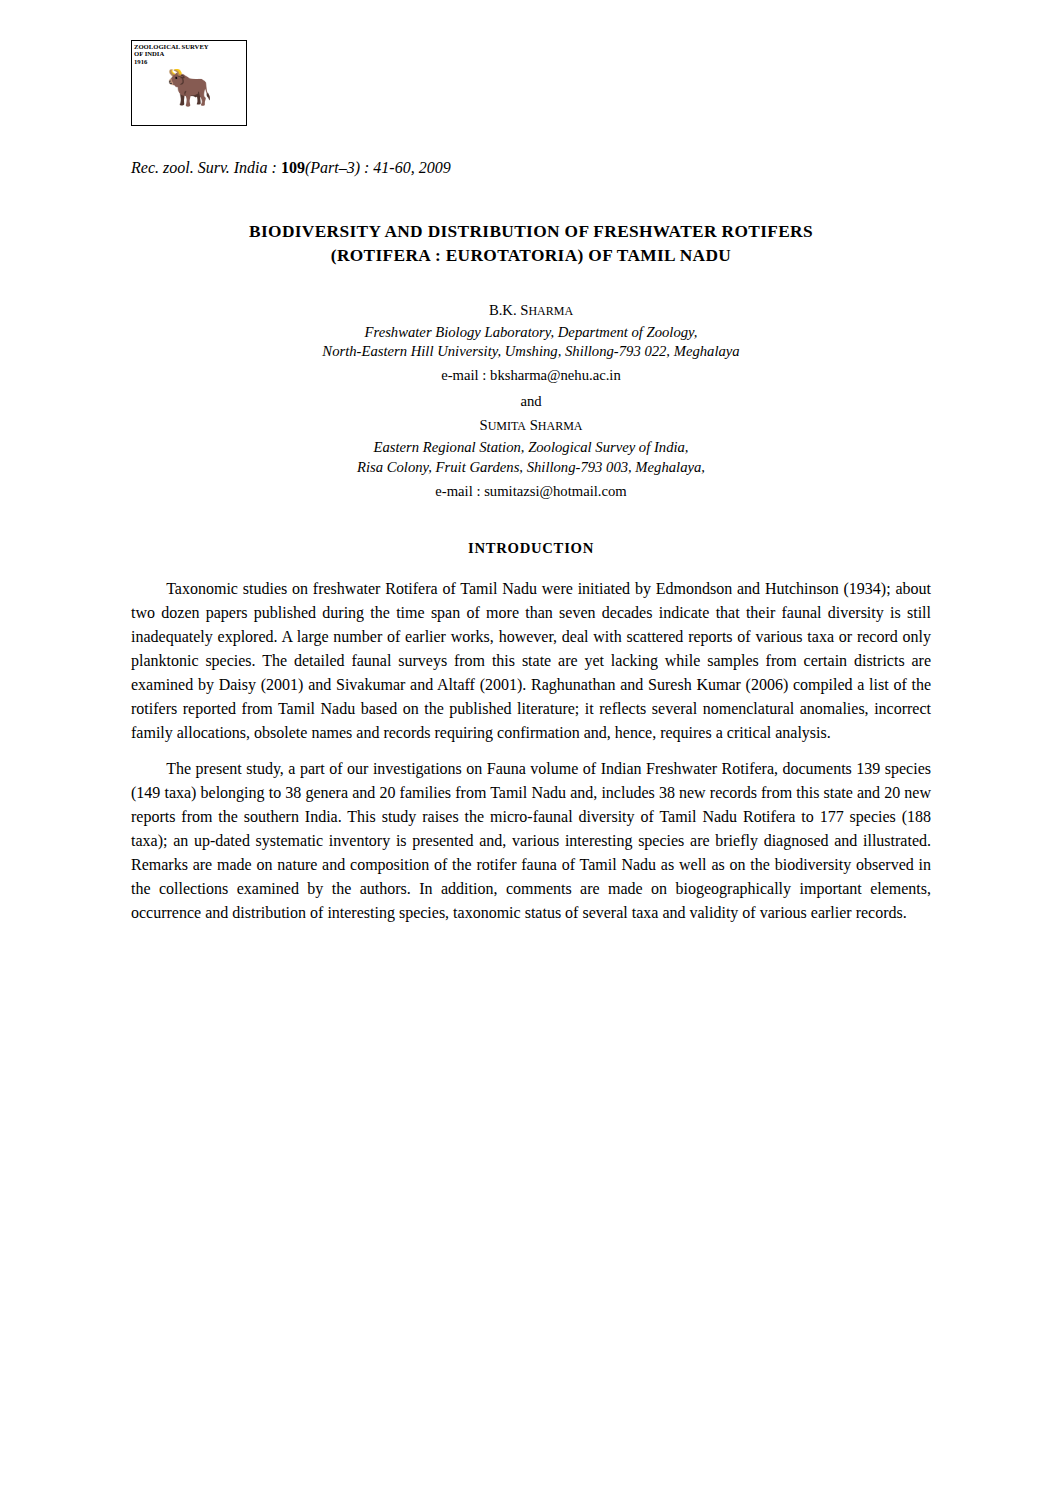ZOOLOGICAL SURVEY
OF INDIA
1916
🐂
Rec. zool. Surv. India : 109(Part–3) : 41-60, 2009
BIODIVERSITY AND DISTRIBUTION OF FRESHWATER ROTIFERS
(ROTIFERA : EUROTATORIA) OF TAMIL NADU
B.K. SHARMA
Freshwater Biology Laboratory, Department of Zoology,
North-Eastern Hill University, Umshing, Shillong-793 022, Meghalaya
e-mail : bksharma@nehu.ac.in
and
SUMITA SHARMA
Eastern Regional Station, Zoological Survey of India,
Risa Colony, Fruit Gardens, Shillong-793 003, Meghalaya,
e-mail : sumitazsi@hotmail.com
INTRODUCTION
Taxonomic studies on freshwater Rotifera of Tamil Nadu were initiated by Edmondson and Hutchinson (1934); about two dozen papers published during the time span of more than seven decades indicate that their faunal diversity is still inadequately explored. A large number of earlier works, however, deal with scattered reports of various taxa or record only planktonic species. The detailed faunal surveys from this state are yet lacking while samples from certain districts are examined by Daisy (2001) and Sivakumar and Altaff (2001). Raghunathan and Suresh Kumar (2006) compiled a list of the rotifers reported from Tamil Nadu based on the published literature; it reflects several nomenclatural anomalies, incorrect family allocations, obsolete names and records requiring confirmation and, hence, requires a critical analysis.
The present study, a part of our investigations on Fauna volume of Indian Freshwater Rotifera, documents 139 species (149 taxa) belonging to 38 genera and 20 families from Tamil Nadu and, includes 38 new records from this state and 20 new reports from the southern India. This study raises the micro-faunal diversity of Tamil Nadu Rotifera to 177 species (188 taxa); an up-dated systematic inventory is presented and, various interesting species are briefly diagnosed and illustrated. Remarks are made on nature and composition of the rotifer fauna of Tamil Nadu as well as on the biodiversity observed in the collections examined by the authors. In addition, comments are made on biogeographically important elements, occurrence and distribution of interesting species, taxonomic status of several taxa and validity of various earlier records.